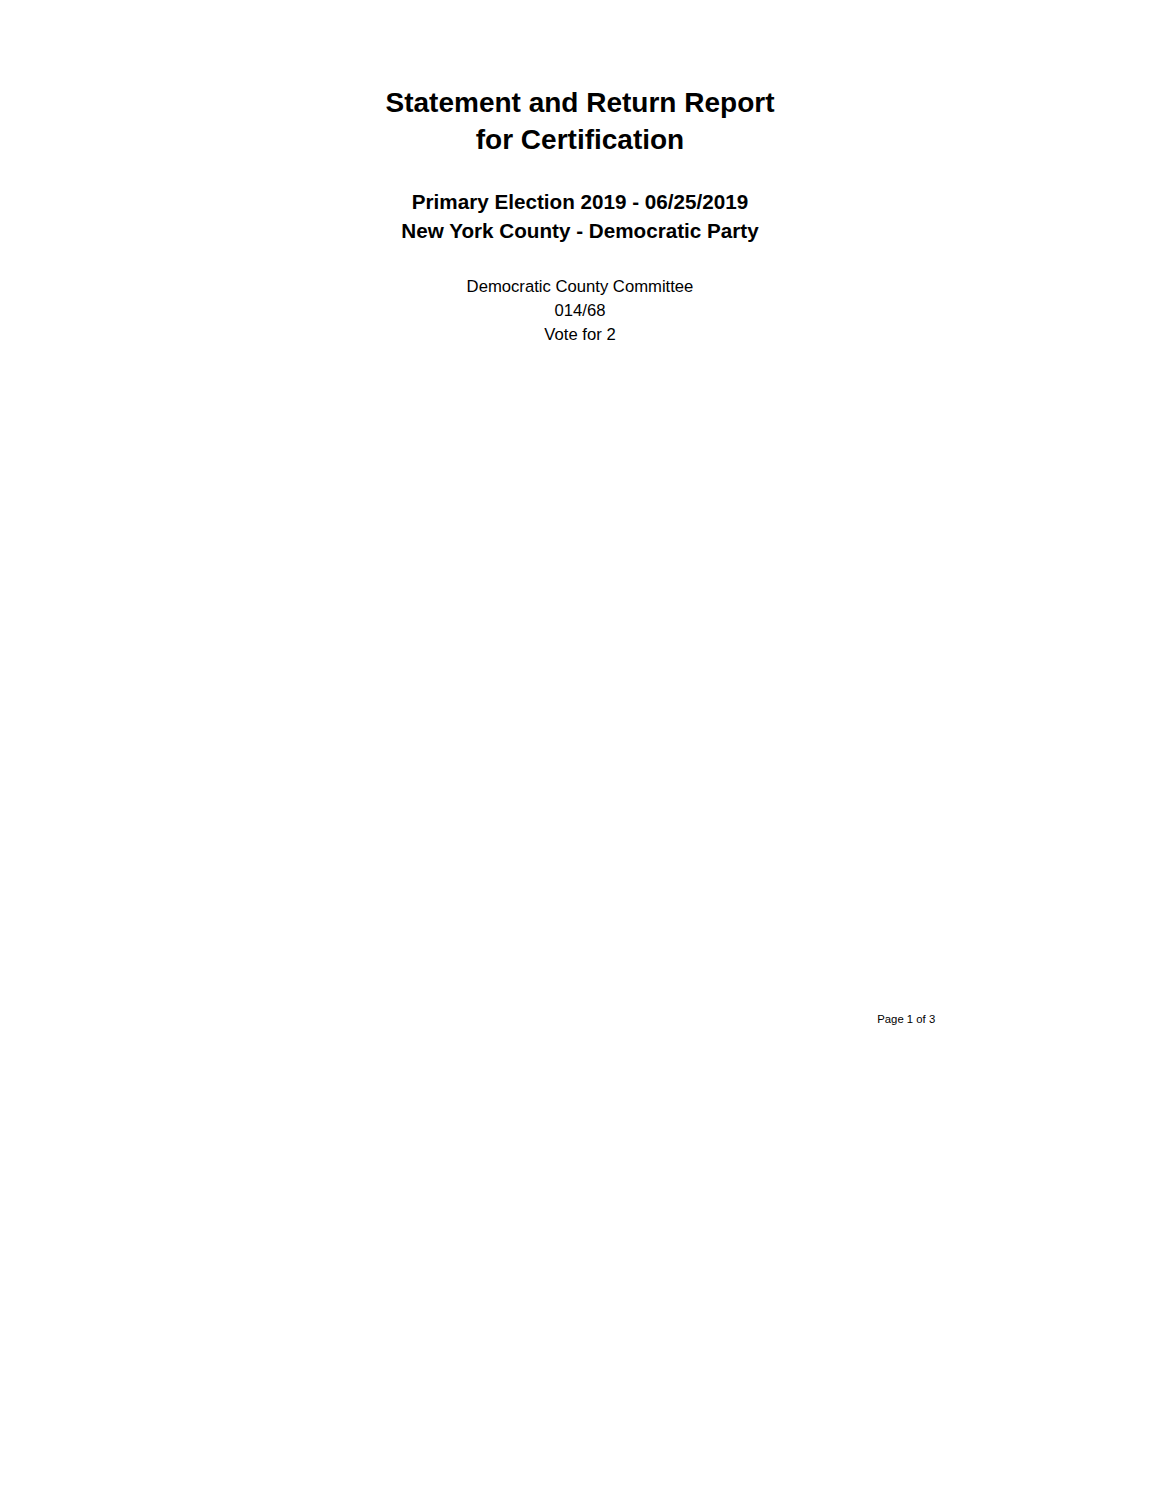Statement and Return Report
for Certification
Primary Election 2019 - 06/25/2019
New York County - Democratic Party
Democratic County Committee
014/68
Vote for 2
Page 1 of 3